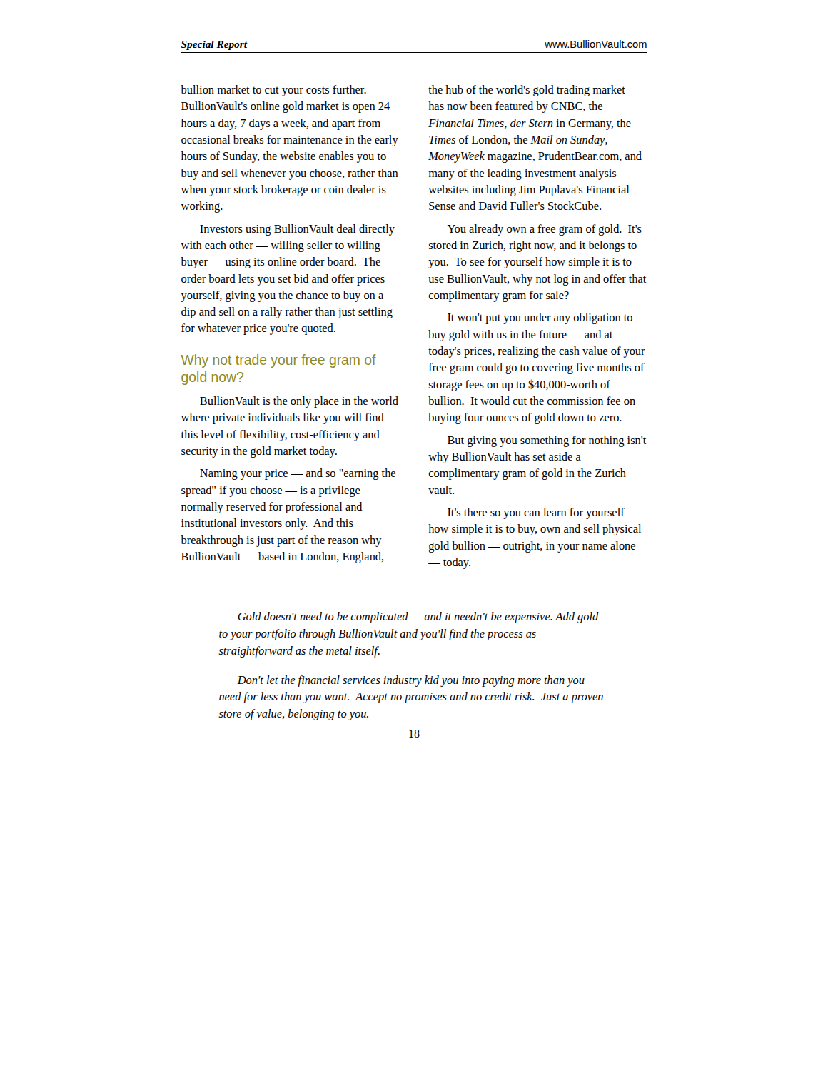Special Report www.BullionVault.com
bullion market to cut your costs further. BullionVault's online gold market is open 24 hours a day, 7 days a week, and apart from occasional breaks for maintenance in the early hours of Sunday, the website enables you to buy and sell whenever you choose, rather than when your stock brokerage or coin dealer is working.
Investors using BullionVault deal directly with each other — willing seller to willing buyer — using its online order board. The order board lets you set bid and offer prices yourself, giving you the chance to buy on a dip and sell on a rally rather than just settling for whatever price you're quoted.
Why not trade your free gram of gold now?
BullionVault is the only place in the world where private individuals like you will find this level of flexibility, cost-efficiency and security in the gold market today.
Naming your price — and so "earning the spread" if you choose — is a privilege normally reserved for professional and institutional investors only. And this breakthrough is just part of the reason why BullionVault — based in London, England, the hub of the world's gold trading market — has now been featured by CNBC, the Financial Times, der Stern in Germany, the Times of London, the Mail on Sunday, MoneyWeek magazine, PrudentBear.com, and many of the leading investment analysis websites including Jim Puplava's Financial Sense and David Fuller's StockCube.
You already own a free gram of gold. It's stored in Zurich, right now, and it belongs to you. To see for yourself how simple it is to use BullionVault, why not log in and offer that complimentary gram for sale?
It won't put you under any obligation to buy gold with us in the future — and at today's prices, realizing the cash value of your free gram could go to covering five months of storage fees on up to $40,000-worth of bullion. It would cut the commission fee on buying four ounces of gold down to zero.
But giving you something for nothing isn't why BullionVault has set aside a complimentary gram of gold in the Zurich vault.
It's there so you can learn for yourself how simple it is to buy, own and sell physical gold bullion — outright, in your name alone — today.
Gold doesn't need to be complicated — and it needn't be expensive. Add gold to your portfolio through BullionVault and you'll find the process as straightforward as the metal itself.
Don't let the financial services industry kid you into paying more than you need for less than you want. Accept no promises and no credit risk. Just a proven store of value, belonging to you.
18